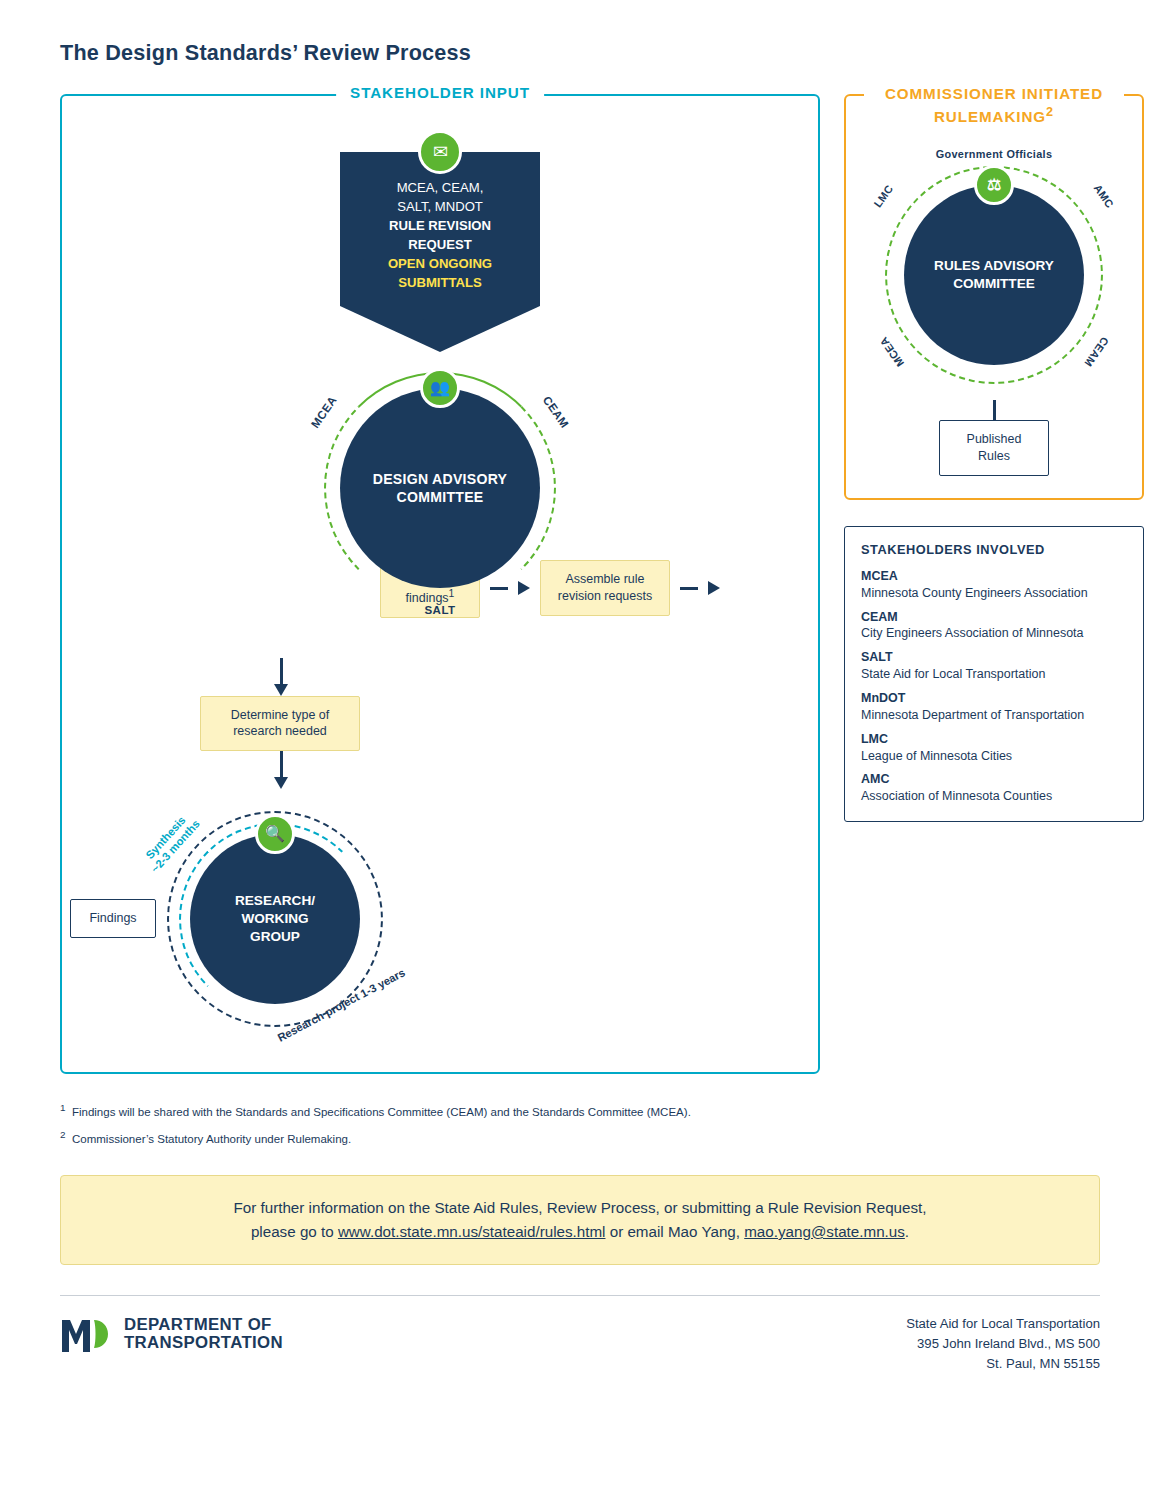The Design Standards’ Review Process
STAKEHOLDER INPUT
✉
MCEA, CEAM,
SALT, MNDOT
RULE REVISION
REQUEST
OPEN ONGOING
SUBMITTALS
MCEA CEAM SALT
👥 DESIGN ADVISORY
COMMITTEE
Findings
returned to
requester
Review
findings1
Assemble rule
revision requests
Determine type of
research needed
Synthesis
~2-3 months
Research project 1-3 years
🔍 RESEARCH/
WORKING
GROUP
Findings
COMMISSIONER INITIATED
RULEMAKING2
Government Officials LMC AMC MCEA CEAM
⚖ RULES ADVISORY
COMMITTEE
Published
Rules
STAKEHOLDERS INVOLVED
MCEA
Minnesota County Engineers Association
CEAM
City Engineers Association of Minnesota
SALT
State Aid for Local Transportation
MnDOT
Minnesota Department of Transportation
LMC
League of Minnesota Cities
AMC
Association of Minnesota Counties
1 Findings will be shared with the Standards and Specifications Committee (CEAM) and the Standards Committee (MCEA).
2 Commissioner’s Statutory Authority under Rulemaking.
For further information on the State Aid Rules, Review Process, or submitting a Rule Revision Request,
please go to www.dot.state.mn.us/stateaid/rules.html or email Mao Yang, mao.yang@state.mn.us.
DEPARTMENT OF
TRANSPORTATION
State Aid for Local Transportation
395 John Ireland Blvd., MS 500
St. Paul, MN 55155